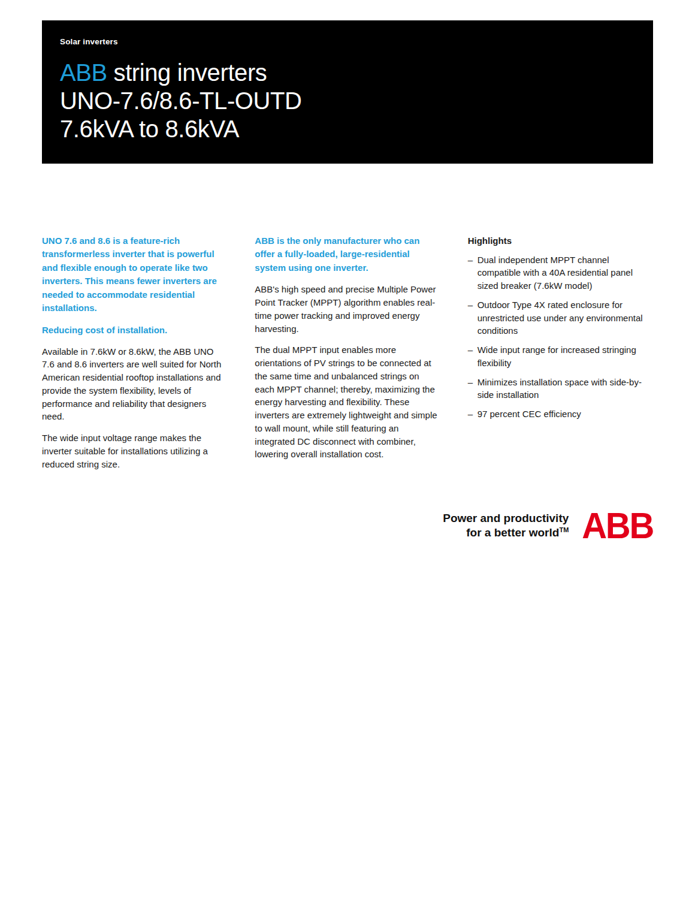Solar inverters
ABB string inverters UNO-7.6/8.6-TL-OUTD 7.6kVA to 8.6kVA
UNO 7.6 and 8.6 is a feature-rich transformerless inverter that is powerful and flexible enough to operate like two inverters. This means fewer inverters are needed to accommodate residential installations.
Reducing cost of installation.
Available in 7.6kW or 8.6kW, the ABB UNO 7.6 and 8.6 inverters are well suited for North American residential rooftop installations and provide the system flexibility, levels of performance and reliability that designers need.
The wide input voltage range makes the inverter suitable for installations utilizing a reduced string size.
ABB is the only manufacturer who can offer a fully-loaded, large-residential system using one inverter.
ABB's high speed and precise Multiple Power Point Tracker (MPPT) algorithm enables real-time power tracking and improved energy harvesting.
The dual MPPT input enables more orientations of PV strings to be connected at the same time and unbalanced strings on each MPPT channel; thereby, maximizing the energy harvesting and flexibility. These inverters are extremely lightweight and simple to wall mount, while still featuring an integrated DC disconnect with combiner, lowering overall installation cost.
Highlights
Dual independent MPPT channel compatible with a 40A residential panel sized breaker (7.6kW model)
Outdoor Type 4X rated enclosure for unrestricted use under any environmental conditions
Wide input range for increased stringing flexibility
Minimizes installation space with side-by-side installation
97 percent CEC efficiency
Power and productivity
for a better worldTM
ABB